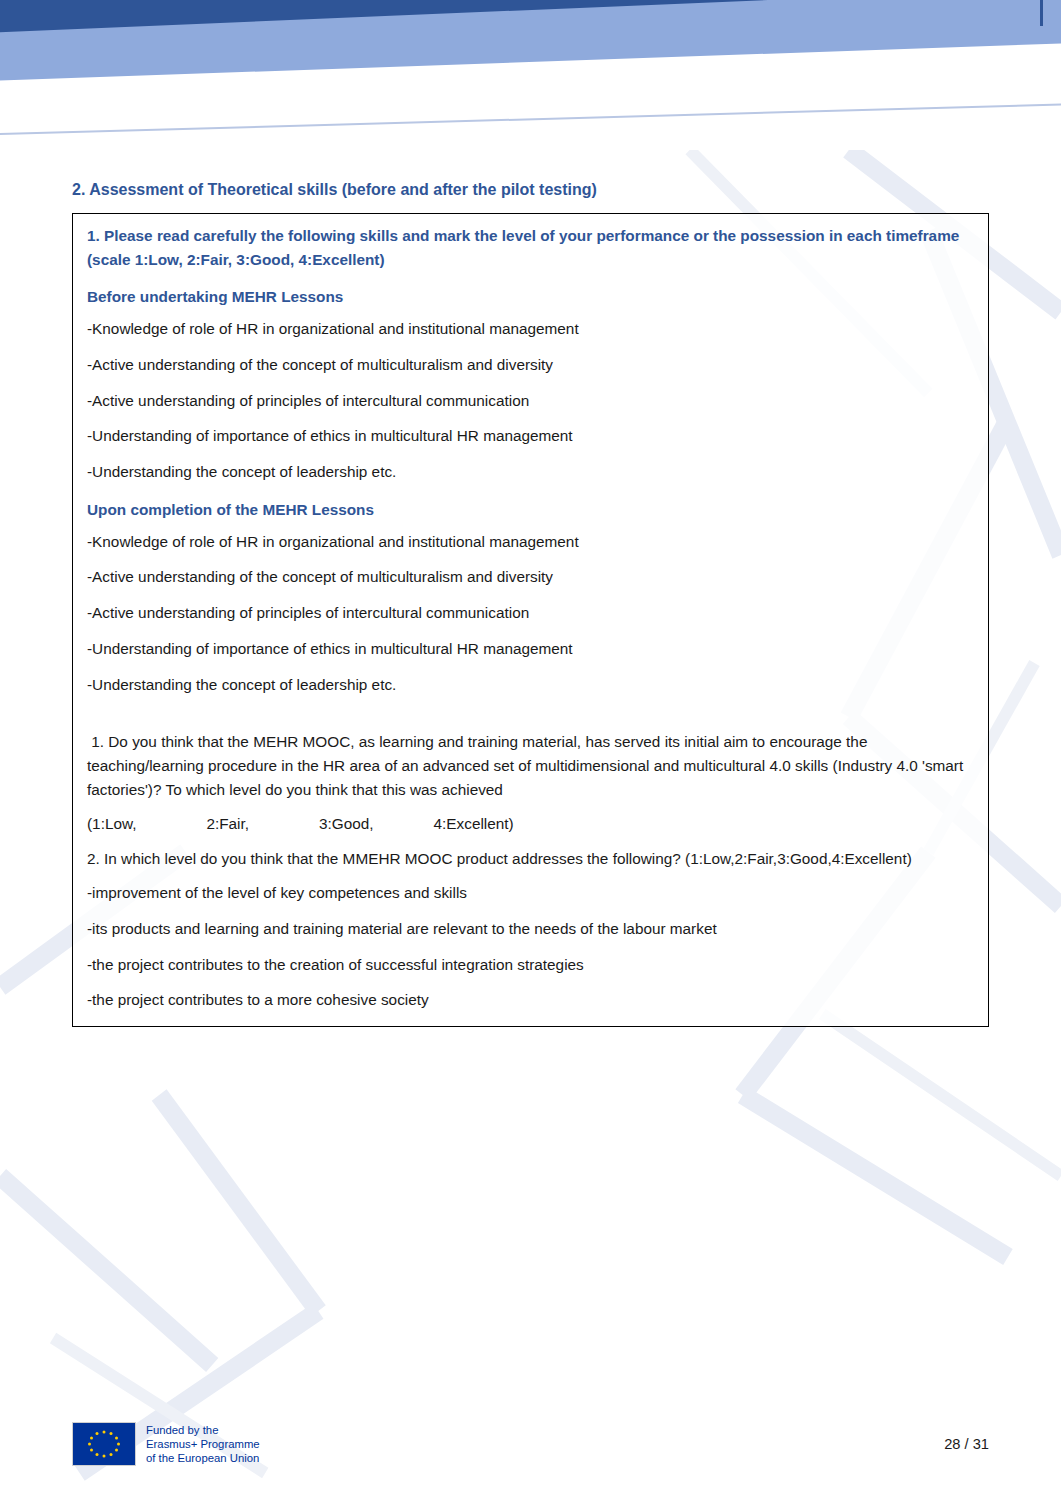2. Assessment of Theoretical skills (before and after the pilot testing)
1. Please read carefully the following skills and mark the level of your performance or the possession in each timeframe (scale 1:Low, 2:Fair, 3:Good, 4:Excellent)
Before undertaking MEHR Lessons
-Knowledge of role of HR in organizational and institutional management
-Active understanding of the concept of multiculturalism and diversity
-Active understanding of principles of intercultural communication
-Understanding of importance of ethics in multicultural HR management
-Understanding the concept of leadership etc.
Upon completion of the MEHR Lessons
-Knowledge of role of HR in organizational and institutional management
-Active understanding of the concept of multiculturalism and diversity
-Active understanding of principles of intercultural communication
-Understanding of importance of ethics in multicultural HR management
-Understanding the concept of leadership etc.
1. Do you think that the MEHR MOOC, as learning and training material, has served its initial aim to encourage the teaching/learning procedure in the HR area of an advanced set of multidimensional and multicultural 4.0 skills (Industry 4.0 'smart factories')? To which level do you think that this was achieved
(1:Low, 2:Fair, 3:Good, 4:Excellent)
2. In which level do you think that the MMEHR MOOC product addresses the following? (1:Low, 2:Fair, 3:Good, 4:Excellent)
-improvement of the level of key competences and skills
-its products and learning and training material are relevant to the needs of the labour market
-the project contributes to the creation of successful integration strategies
-the project contributes to a more cohesive society
Funded by the
Erasmus+ Programme
of the European Union
28 / 31